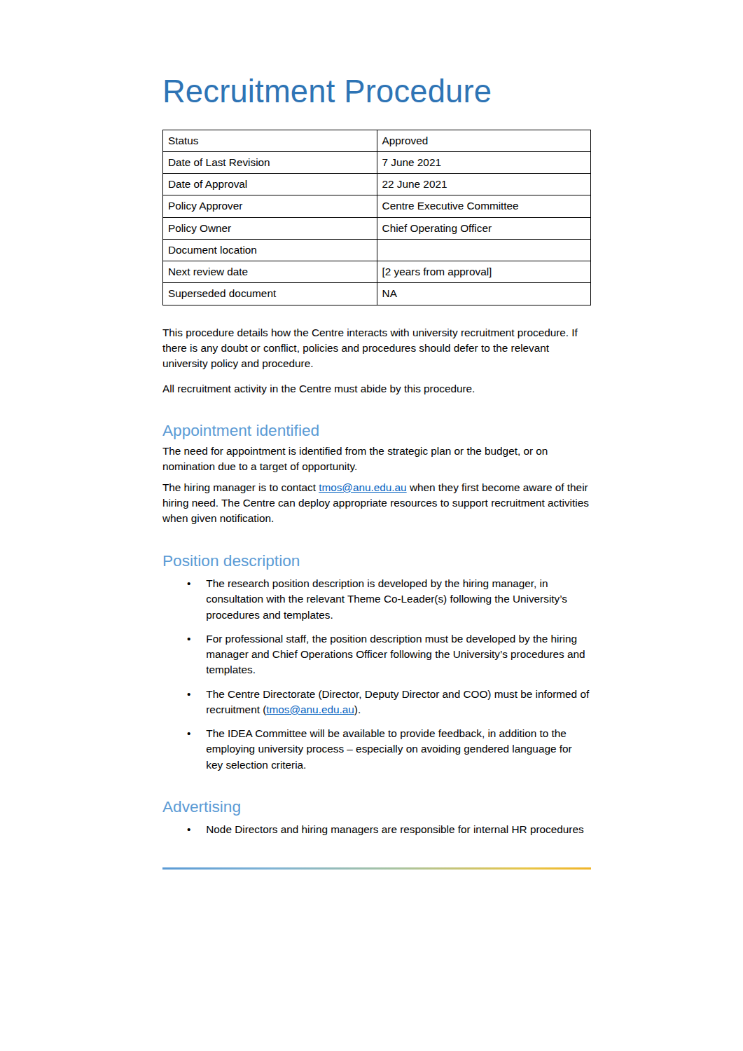Recruitment Procedure
| Status | Approved |
| Date of Last Revision | 7 June 2021 |
| Date of Approval | 22 June 2021 |
| Policy Approver | Centre Executive Committee |
| Policy Owner | Chief Operating Officer |
| Document location | |
| Next review date | [2 years from approval] |
| Superseded document | NA |
This procedure details how the Centre interacts with university recruitment procedure. If there is any doubt or conflict, policies and procedures should defer to the relevant university policy and procedure.
All recruitment activity in the Centre must abide by this procedure.
Appointment identified
The need for appointment is identified from the strategic plan or the budget, or on nomination due to a target of opportunity.
The hiring manager is to contact tmos@anu.edu.au when they first become aware of their hiring need. The Centre can deploy appropriate resources to support recruitment activities when given notification.
Position description
The research position description is developed by the hiring manager, in consultation with the relevant Theme Co-Leader(s) following the University’s procedures and templates.
For professional staff, the position description must be developed by the hiring manager and Chief Operations Officer following the University’s procedures and templates.
The Centre Directorate (Director, Deputy Director and COO) must be informed of recruitment (tmos@anu.edu.au).
The IDEA Committee will be available to provide feedback, in addition to the employing university process – especially on avoiding gendered language for key selection criteria.
Advertising
Node Directors and hiring managers are responsible for internal HR procedures